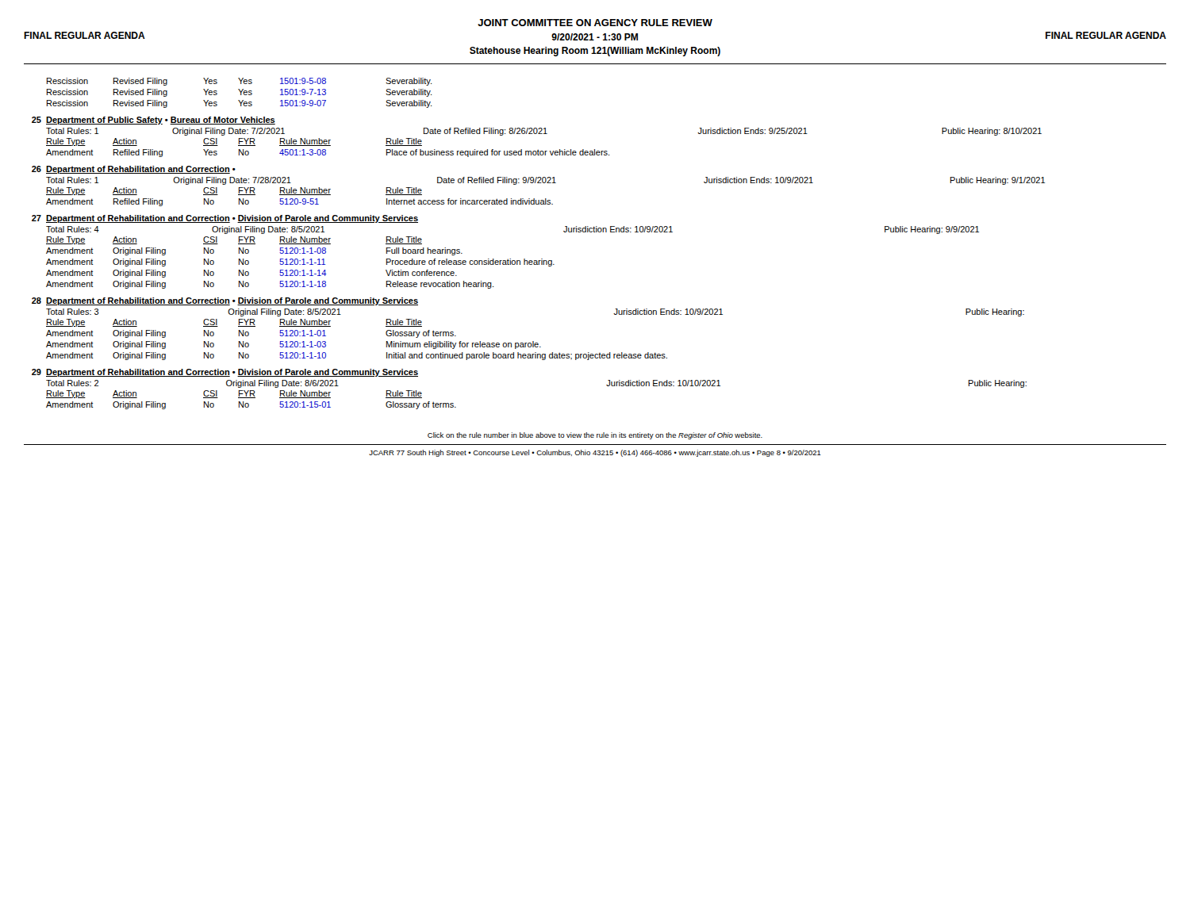FINAL REGULAR AGENDA
FINAL REGULAR AGENDA
JOINT COMMITTEE ON AGENCY RULE REVIEW
9/20/2021 - 1:30 PM
Statehouse Hearing Room 121(William McKinley Room)
| | Rescission | Revised Filing | Yes | Yes | 1501:9-5-08 | Severability. |
| | Rescission | Revised Filing | Yes | Yes | 1501:9-7-13 | Severability. |
| | Rescission | Revised Filing | Yes | Yes | 1501:9-9-07 | Severability. |
| 25 | Department of Public Safety • Bureau of Motor Vehicles |
| Total Rules: 1 | Original Filing Date: 7/2/2021 | Date of Refiled Filing: 8/26/2021 | Jurisdiction Ends: 9/25/2021 | Public Hearing: 8/10/2021 |
| Rule Type | Action | CSI | FYR | Rule Number | Rule Title |
| Amendment | Refiled Filing | Yes | No | 4501:1-3-08 | Place of business required for used motor vehicle dealers. |
| 26 | Department of Rehabilitation and Correction • |
| Total Rules: 1 | Original Filing Date: 7/28/2021 | Date of Refiled Filing: 9/9/2021 | Jurisdiction Ends: 10/9/2021 | Public Hearing: 9/1/2021 |
| Rule Type | Action | CSI | FYR | Rule Number | Rule Title |
| Amendment | Refiled Filing | No | No | 5120-9-51 | Internet access for incarcerated individuals. |
| 27 | Department of Rehabilitation and Correction • Division of Parole and Community Services |
| Total Rules: 4 | Original Filing Date: 8/5/2021 | | Jurisdiction Ends: 10/9/2021 | Public Hearing: 9/9/2021 |
| Rule Type | Action | CSI | FYR | Rule Number | Rule Title |
| Amendment | Original Filing | No | No | 5120:1-1-08 | Full board hearings. |
| Amendment | Original Filing | No | No | 5120:1-1-11 | Procedure of release consideration hearing. |
| Amendment | Original Filing | No | No | 5120:1-1-14 | Victim conference. |
| Amendment | Original Filing | No | No | 5120:1-1-18 | Release revocation hearing. |
| 28 | Department of Rehabilitation and Correction • Division of Parole and Community Services |
| Total Rules: 3 | Original Filing Date: 8/5/2021 | | Jurisdiction Ends: 10/9/2021 | Public Hearing: |
| Rule Type | Action | CSI | FYR | Rule Number | Rule Title |
| Amendment | Original Filing | No | No | 5120:1-1-01 | Glossary of terms. |
| Amendment | Original Filing | No | No | 5120:1-1-03 | Minimum eligibility for release on parole. |
| Amendment | Original Filing | No | No | 5120:1-1-10 | Initial and continued parole board hearing dates; projected release dates. |
| 29 | Department of Rehabilitation and Correction • Division of Parole and Community Services |
| Total Rules: 2 | Original Filing Date: 8/6/2021 | | Jurisdiction Ends: 10/10/2021 | Public Hearing: |
| Rule Type | Action | CSI | FYR | Rule Number | Rule Title |
| Amendment | Original Filing | No | No | 5120:1-15-01 | Glossary of terms. |
Click on the rule number in blue above to view the rule in its entirety on the Register of Ohio website.
JCARR 77 South High Street • Concourse Level • Columbus, Ohio 43215 • (614) 466-4086 • www.jcarr.state.oh.us • Page 8 • 9/20/2021